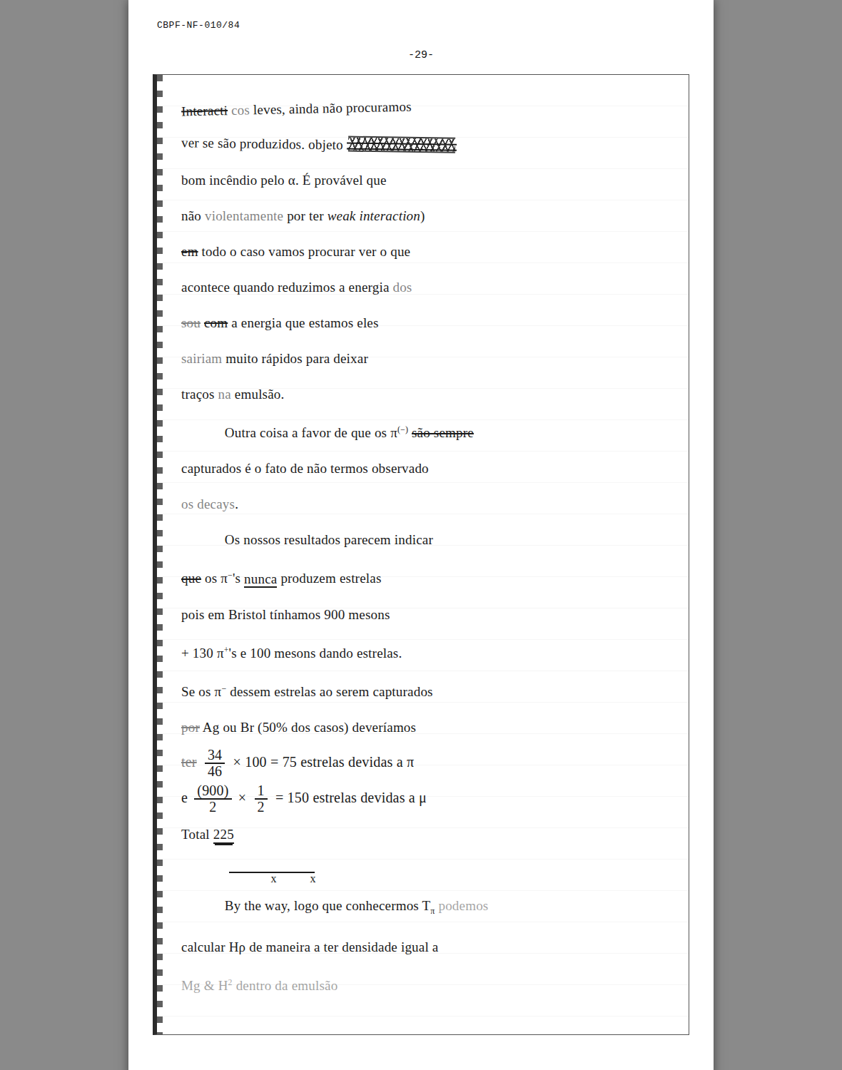CBPF-NF-010/84
-29-
Interacti cos leves, ainda não procuramos
ver se são produzidos. objeto
bom incêndio pelo α. É provável que
não violentamente por ter weak interaction)
em todo o caso vamos procurar ver o que
acontece quando reduzimos a energia dos
sou com a energia que estamos eles
sairiam muito rápidos para deixar
traços na emulsão.
Outra coisa a favor de que os π(−) são sempre
capturados é o fato de não termos observado
os decays.
Os nossos resultados parecem indicar
que os π−'s nunca produzem estrelas
pois em Bristol tínhamos 900 mesons
+ 130 π+'s e 100 mesons dando estrelas.
Se os π− dessem estrelas ao serem capturados
por Ag ou Br (50% dos casos) deveríamos
ter 3446 × 100 = 75 estrelas devidas a π
e (900) 2 × 12 = 150 estrelas devidas a μ
Total 225
xx
By the way, logo que conhecermos Tπ podemos
calcular Hρ de maneira a ter densidade igual a
Mg & H2 dentro da emulsão